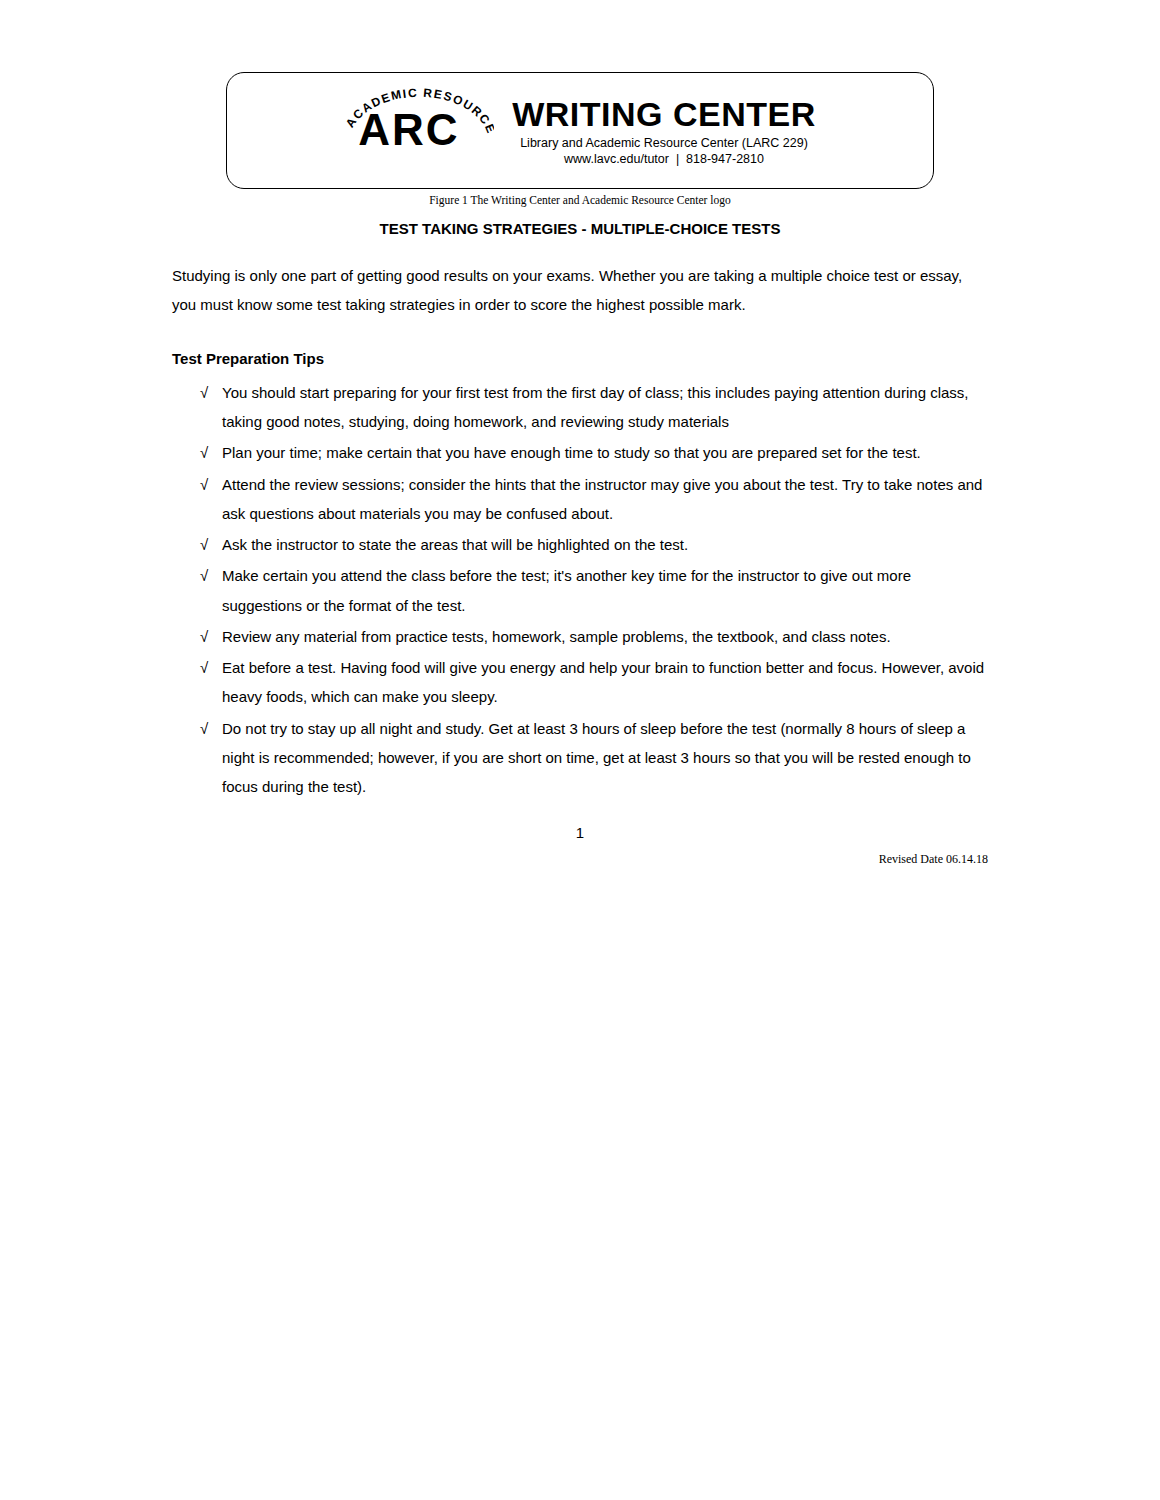ACADEMIC RESOURCE CENTER
ARC
WRITING CENTER
Library and Academic Resource Center (LARC 229)
www.lavc.edu/tutor | 818-947-2810
Figure 1 The Writing Center and Academic Resource Center logo
TEST TAKING STRATEGIES - MULTIPLE-CHOICE TESTS
Studying is only one part of getting good results on your exams. Whether you are taking a multiple choice test or essay, you must know some test taking strategies in order to score the highest possible mark.
Test Preparation Tips
You should start preparing for your first test from the first day of class; this includes paying attention during class, taking good notes, studying, doing homework, and reviewing study materials
Plan your time; make certain that you have enough time to study so that you are prepared set for the test.
Attend the review sessions; consider the hints that the instructor may give you about the test. Try to take notes and ask questions about materials you may be confused about.
Ask the instructor to state the areas that will be highlighted on the test.
Make certain you attend the class before the test; it's another key time for the instructor to give out more suggestions or the format of the test.
Review any material from practice tests, homework, sample problems, the textbook, and class notes.
Eat before a test. Having food will give you energy and help your brain to function better and focus. However, avoid heavy foods, which can make you sleepy.
Do not try to stay up all night and study. Get at least 3 hours of sleep before the test (normally 8 hours of sleep a night is recommended; however, if you are short on time, get at least 3 hours so that you will be rested enough to focus during the test).
1
Revised Date 06.14.18